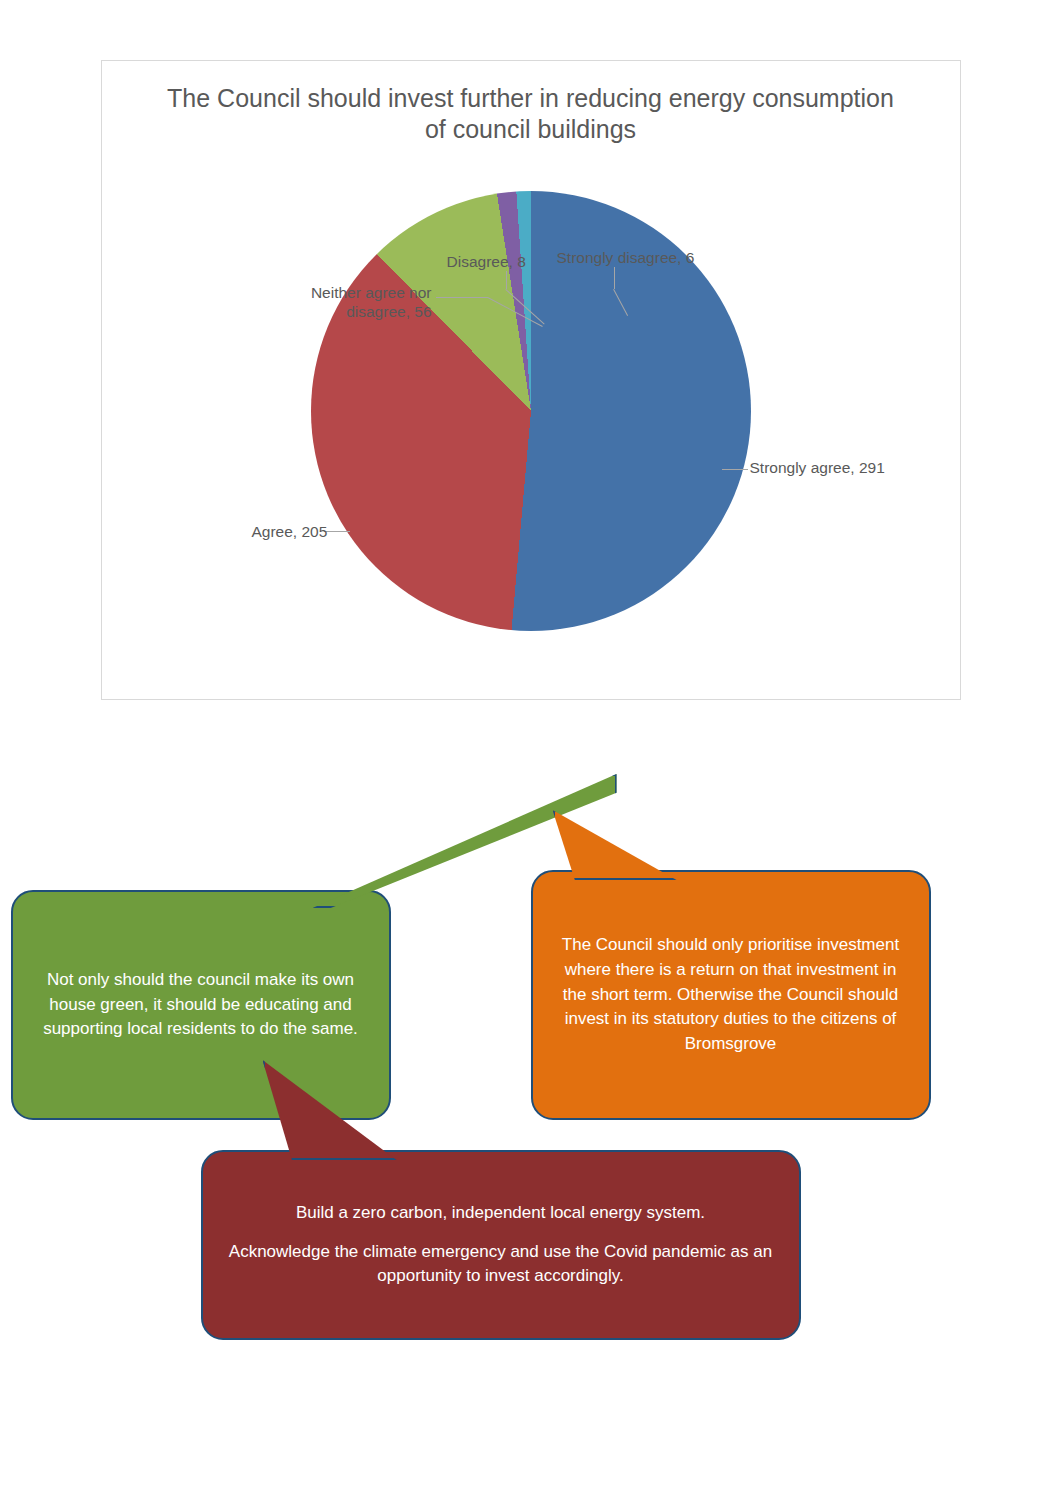The Council should invest further in reducing energy consumption of council buildings
Strongly agree, 291
Agree, 205
Neither agree nor disagree, 56
Disagree, 8
Strongly disagree, 6
Not only should the council make its own house green, it should be educating and supporting local residents to do the same.
The Council should only prioritise investment where there is a return on that investment in the short term. Otherwise the Council should invest in its statutory duties to the citizens of Bromsgrove
Build a zero carbon, independent local energy system.
Acknowledge the climate emergency and use the Covid pandemic as an opportunity to invest accordingly.